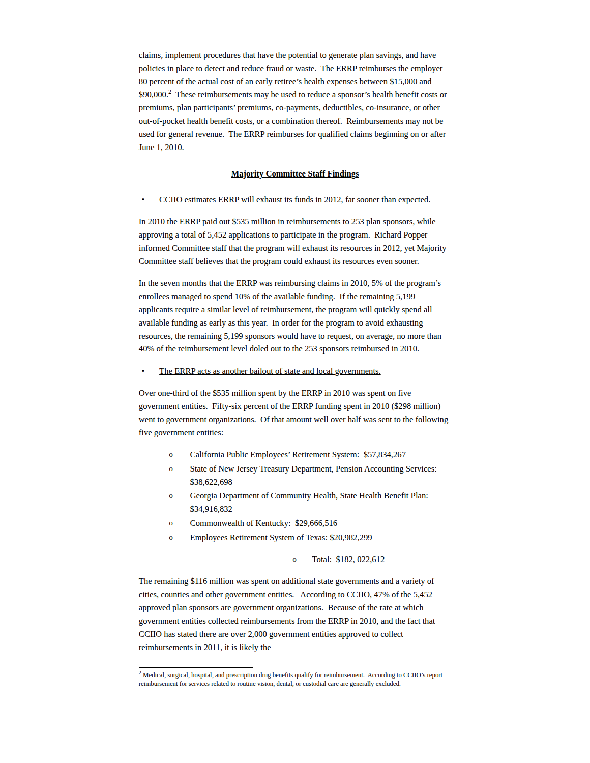claims, implement procedures that have the potential to generate plan savings, and have policies in place to detect and reduce fraud or waste. The ERRP reimburses the employer 80 percent of the actual cost of an early retiree’s health expenses between $15,000 and $90,000.2 These reimbursements may be used to reduce a sponsor’s health benefit costs or premiums, plan participants’ premiums, co-payments, deductibles, co-insurance, or other out-of-pocket health benefit costs, or a combination thereof. Reimbursements may not be used for general revenue. The ERRP reimburses for qualified claims beginning on or after June 1, 2010.
Majority Committee Staff Findings
CCIIO estimates ERRP will exhaust its funds in 2012, far sooner than expected.
In 2010 the ERRP paid out $535 million in reimbursements to 253 plan sponsors, while approving a total of 5,452 applications to participate in the program. Richard Popper informed Committee staff that the program will exhaust its resources in 2012, yet Majority Committee staff believes that the program could exhaust its resources even sooner.
In the seven months that the ERRP was reimbursing claims in 2010, 5% of the program’s enrollees managed to spend 10% of the available funding. If the remaining 5,199 applicants require a similar level of reimbursement, the program will quickly spend all available funding as early as this year. In order for the program to avoid exhausting resources, the remaining 5,199 sponsors would have to request, on average, no more than 40% of the reimbursement level doled out to the 253 sponsors reimbursed in 2010.
The ERRP acts as another bailout of state and local governments.
Over one-third of the $535 million spent by the ERRP in 2010 was spent on five government entities. Fifty-six percent of the ERRP funding spent in 2010 ($298 million) went to government organizations. Of that amount well over half was sent to the following five government entities:
California Public Employees’ Retirement System: $57,834,267
State of New Jersey Treasury Department, Pension Accounting Services: $38,622,698
Georgia Department of Community Health, State Health Benefit Plan: $34,916,832
Commonwealth of Kentucky: $29,666,516
Employees Retirement System of Texas: $20,982,299
Total: $182, 022,612
The remaining $116 million was spent on additional state governments and a variety of cities, counties and other government entities. According to CCIIO, 47% of the 5,452 approved plan sponsors are government organizations. Because of the rate at which government entities collected reimbursements from the ERRP in 2010, and the fact that CCIIO has stated there are over 2,000 government entities approved to collect reimbursements in 2011, it is likely the
2 Medical, surgical, hospital, and prescription drug benefits qualify for reimbursement. According to CCIIO’s report reimbursement for services related to routine vision, dental, or custodial care are generally excluded.